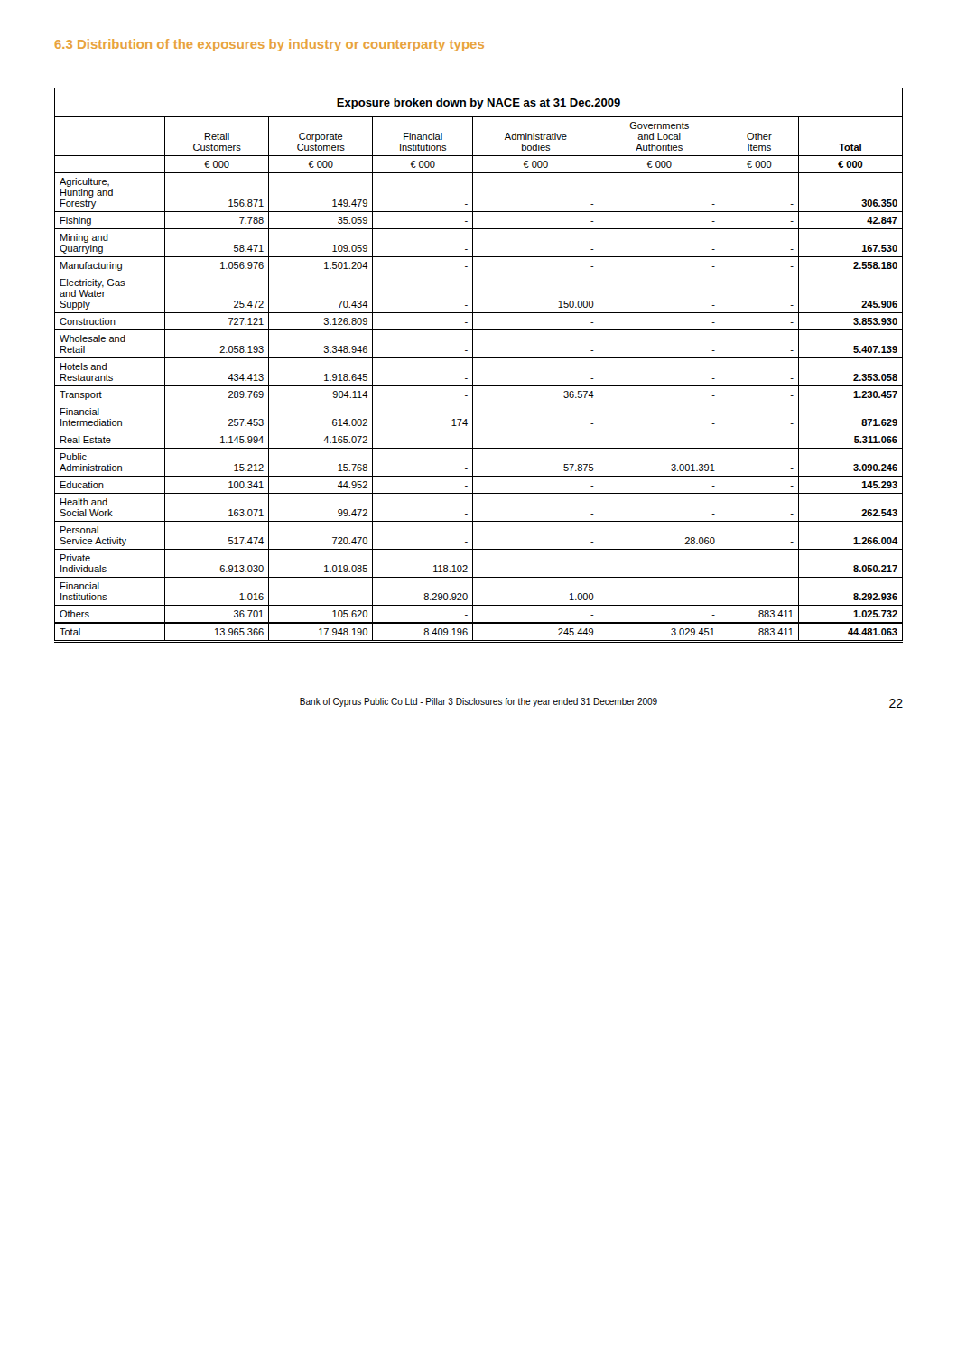6.3 Distribution of the exposures by industry or counterparty types
Exposure broken down by NACE as at 31 Dec.2009
| | Retail Customers | Corporate Customers | Financial Institutions | Administrative bodies | Governments and Local Authorities | Other Items | Total |
| --- | --- | --- | --- | --- | --- | --- | --- |
| | € 000 | € 000 | € 000 | € 000 | € 000 | € 000 | € 000 |
| Agriculture, Hunting and Forestry | 156.871 | 149.479 | - | - | - | - | 306.350 |
| Fishing | 7.788 | 35.059 | - | - | - | - | 42.847 |
| Mining and Quarrying | 58.471 | 109.059 | - | - | - | - | 167.530 |
| Manufacturing | 1.056.976 | 1.501.204 | - | - | - | - | 2.558.180 |
| Electricity, Gas and Water Supply | 25.472 | 70.434 | - | 150.000 | - | - | 245.906 |
| Construction | 727.121 | 3.126.809 | - | - | - | - | 3.853.930 |
| Wholesale and Retail | 2.058.193 | 3.348.946 | - | - | - | - | 5.407.139 |
| Hotels and Restaurants | 434.413 | 1.918.645 | - | - | - | - | 2.353.058 |
| Transport | 289.769 | 904.114 | - | 36.574 | - | - | 1.230.457 |
| Financial Intermediation | 257.453 | 614.002 | 174 | - | - | - | 871.629 |
| Real Estate | 1.145.994 | 4.165.072 | - | - | - | - | 5.311.066 |
| Public Administration | 15.212 | 15.768 | - | 57.875 | 3.001.391 | - | 3.090.246 |
| Education | 100.341 | 44.952 | - | - | - | - | 145.293 |
| Health and Social Work | 163.071 | 99.472 | - | - | - | - | 262.543 |
| Personal Service Activity | 517.474 | 720.470 | - | - | 28.060 | - | 1.266.004 |
| Private Individuals | 6.913.030 | 1.019.085 | 118.102 | - | - | - | 8.050.217 |
| Financial Institutions | 1.016 | - | 8.290.920 | 1.000 | - | - | 8.292.936 |
| Others | 36.701 | 105.620 | - | - | - | 883.411 | 1.025.732 |
| Total | 13.965.366 | 17.948.190 | 8.409.196 | 245.449 | 3.029.451 | 883.411 | 44.481.063 |
Bank of Cyprus Public Co Ltd - Pillar 3 Disclosures for the year ended 31 December 2009 22